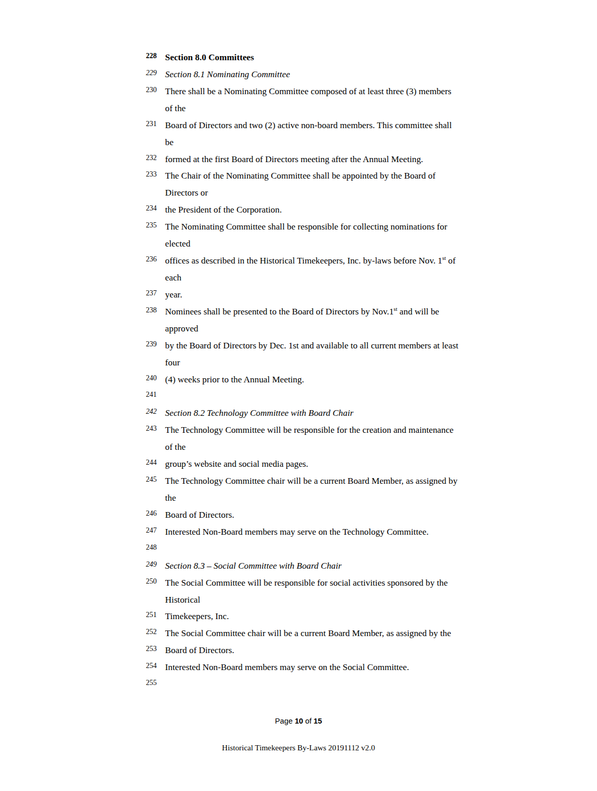Section 8.0 Committees
Section 8.1 Nominating Committee
There shall be a Nominating Committee composed of at least three (3) members of the
Board of Directors and two (2) active non-board members. This committee shall be
formed at the first Board of Directors meeting after the Annual Meeting.
The Chair of the Nominating Committee shall be appointed by the Board of Directors or
the President of the Corporation.
The Nominating Committee shall be responsible for collecting nominations for elected
offices as described in the Historical Timekeepers, Inc. by-laws before Nov. 1st of each
year.
Nominees shall be presented to the Board of Directors by Nov.1st and will be approved
by the Board of Directors by Dec. 1st and available to all current members at least four
(4) weeks prior to the Annual Meeting.
Section 8.2 Technology Committee with Board Chair
The Technology Committee will be responsible for the creation and maintenance of the
group’s website and social media pages.
The Technology Committee chair will be a current Board Member, as assigned by the
Board of Directors.
Interested Non-Board members may serve on the Technology Committee.
Section 8.3 – Social Committee with Board Chair
The Social Committee will be responsible for social activities sponsored by the Historical
Timekeepers, Inc.
The Social Committee chair will be a current Board Member, as assigned by the
Board of Directors.
Interested Non-Board members may serve on the Social Committee.
Page 10 of 15
Historical Timekeepers By-Laws 20191112 v2.0